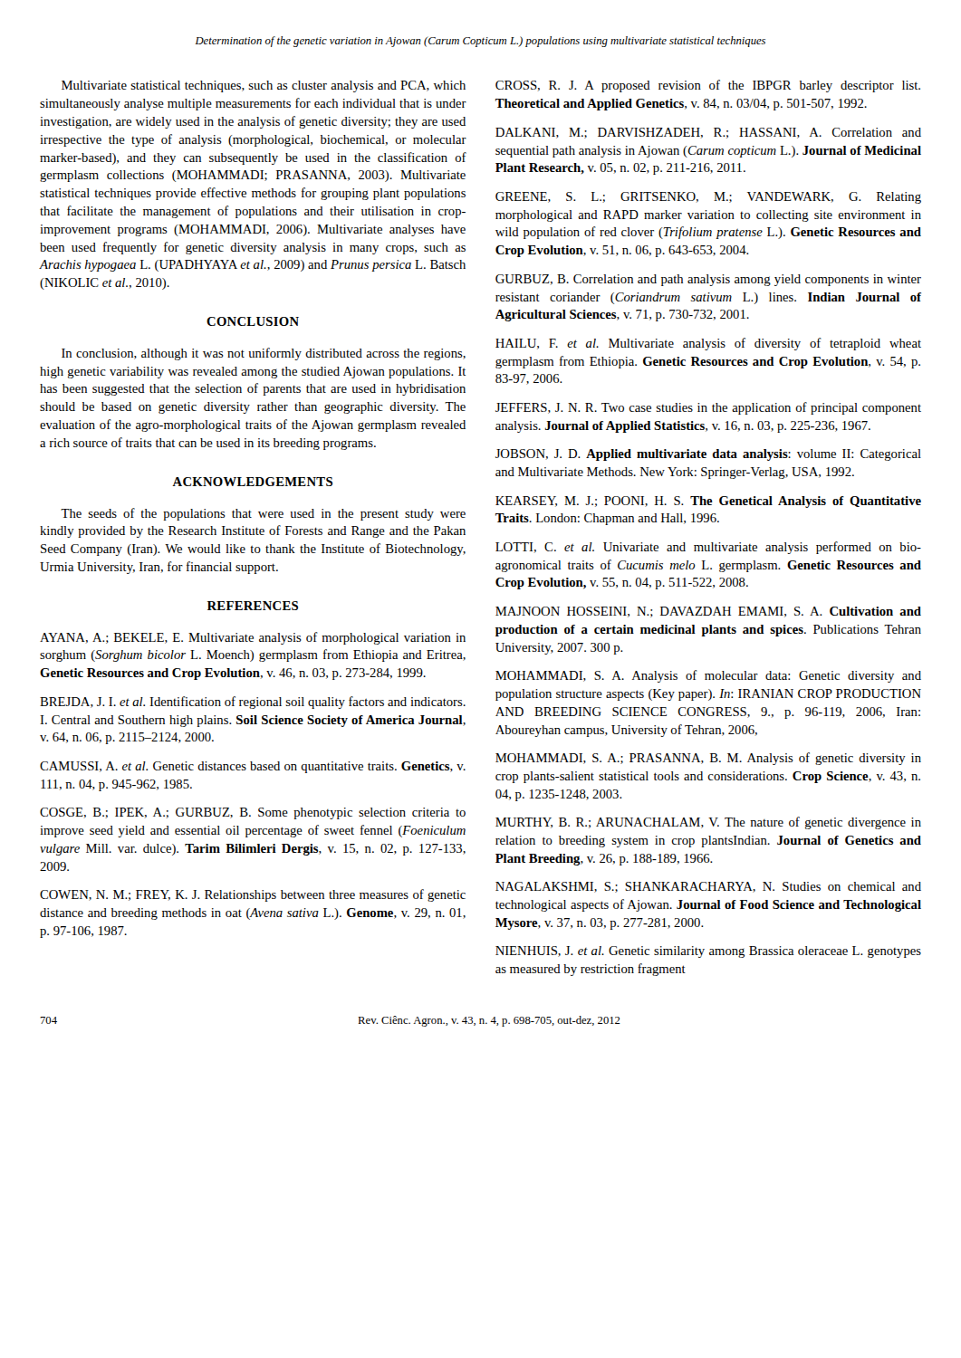Determination of the genetic variation in Ajowan (Carum Copticum L.) populations using multivariate statistical techniques
Multivariate statistical techniques, such as cluster analysis and PCA, which simultaneously analyse multiple measurements for each individual that is under investigation, are widely used in the analysis of genetic diversity; they are used irrespective the type of analysis (morphological, biochemical, or molecular marker-based), and they can subsequently be used in the classification of germplasm collections (MOHAMMADI; PRASANNA, 2003). Multivariate statistical techniques provide effective methods for grouping plant populations that facilitate the management of populations and their utilisation in crop-improvement programs (MOHAMMADI, 2006). Multivariate analyses have been used frequently for genetic diversity analysis in many crops, such as Arachis hypogaea L. (UPADHYAYA et al., 2009) and Prunus persica L. Batsch (NIKOLIC et al., 2010).
Conclusion
In conclusion, although it was not uniformly distributed across the regions, high genetic variability was revealed among the studied Ajowan populations. It has been suggested that the selection of parents that are used in hybridisation should be based on genetic diversity rather than geographic diversity. The evaluation of the agro-morphological traits of the Ajowan germplasm revealed a rich source of traits that can be used in its breeding programs.
Acknowledgements
The seeds of the populations that were used in the present study were kindly provided by the Research Institute of Forests and Range and the Pakan Seed Company (Iran). We would like to thank the Institute of Biotechnology, Urmia University, Iran, for financial support.
References
AYANA, A.; BEKELE, E. Multivariate analysis of morphological variation in sorghum (Sorghum bicolor L. Moench) germplasm from Ethiopia and Eritrea, Genetic Resources and Crop Evolution, v. 46, n. 03, p. 273-284, 1999.
BREJDA, J. I. et al. Identification of regional soil quality factors and indicators. I. Central and Southern high plains. Soil Science Society of America Journal, v. 64, n. 06, p. 2115–2124, 2000.
CAMUSSI, A. et al. Genetic distances based on quantitative traits. Genetics, v. 111, n. 04, p. 945-962, 1985.
COSGE, B.; IPEK, A.; GURBUZ, B. Some phenotypic selection criteria to improve seed yield and essential oil percentage of sweet fennel (Foeniculum vulgare Mill. var. dulce). Tarim Bilimleri Dergis, v. 15, n. 02, p. 127-133, 2009.
COWEN, N. M.; FREY, K. J. Relationships between three measures of genetic distance and breeding methods in oat (Avena sativa L.). Genome, v. 29, n. 01, p. 97-106, 1987.
CROSS, R. J. A proposed revision of the IBPGR barley descriptor list. Theoretical and Applied Genetics, v. 84, n. 03/04, p. 501-507, 1992.
DALKANI, M.; DARVISHZADEH, R.; HASSANI, A. Correlation and sequential path analysis in Ajowan (Carum copticum L.). Journal of Medicinal Plant Research, v. 05, n. 02, p. 211-216, 2011.
GREENE, S. L.; GRITSENKO, M.; VANDEWARK, G. Relating morphological and RAPD marker variation to collecting site environment in wild population of red clover (Trifolium pratense L.). Genetic Resources and Crop Evolution, v. 51, n. 06, p. 643-653, 2004.
GURBUZ, B. Correlation and path analysis among yield components in winter resistant coriander (Coriandrum sativum L.) lines. Indian Journal of Agricultural Sciences, v. 71, p. 730-732, 2001.
HAILU, F. et al. Multivariate analysis of diversity of tetraploid wheat germplasm from Ethiopia. Genetic Resources and Crop Evolution, v. 54, p. 83-97, 2006.
JEFFERS, J. N. R. Two case studies in the application of principal component analysis. Journal of Applied Statistics, v. 16, n. 03, p. 225-236, 1967.
JOBSON, J. D. Applied multivariate data analysis: volume II: Categorical and Multivariate Methods. New York: Springer-Verlag, USA, 1992.
KEARSEY, M. J.; POONI, H. S. The Genetical Analysis of Quantitative Traits. London: Chapman and Hall, 1996.
LOTTI, C. et al. Univariate and multivariate analysis performed on bio-agronomical traits of Cucumis melo L. germplasm. Genetic Resources and Crop Evolution, v. 55, n. 04, p. 511-522, 2008.
MAJNOON HOSSEINI, N.; DAVAZDAH EMAMI, S. A. Cultivation and production of a certain medicinal plants and spices. Publications Tehran University, 2007. 300 p.
MOHAMMADI, S. A. Analysis of molecular data: Genetic diversity and population structure aspects (Key paper). In: IRANIAN CROP PRODUCTION AND BREEDING SCIENCE CONGRESS, 9., p. 96-119, 2006, Iran: Aboureyhan campus, University of Tehran, 2006,
MOHAMMADI, S. A.; PRASANNA, B. M. Analysis of genetic diversity in crop plants-salient statistical tools and considerations. Crop Science, v. 43, n. 04, p. 1235-1248, 2003.
MURTHY, B. R.; ARUNACHALAM, V. The nature of genetic divergence in relation to breeding system in crop plantsIndian. Journal of Genetics and Plant Breeding, v. 26, p. 188-189, 1966.
NAGALAKSHMI, S.; SHANKARACHARYA, N. Studies on chemical and technological aspects of Ajowan. Journal of Food Science and Technological Mysore, v. 37, n. 03, p. 277-281, 2000.
NIENHUIS, J. et al. Genetic similarity among Brassica oleraceae L. genotypes as measured by restriction fragment
704 Rev. Ciênc. Agron., v. 43, n. 4, p. 698-705, out-dez, 2012